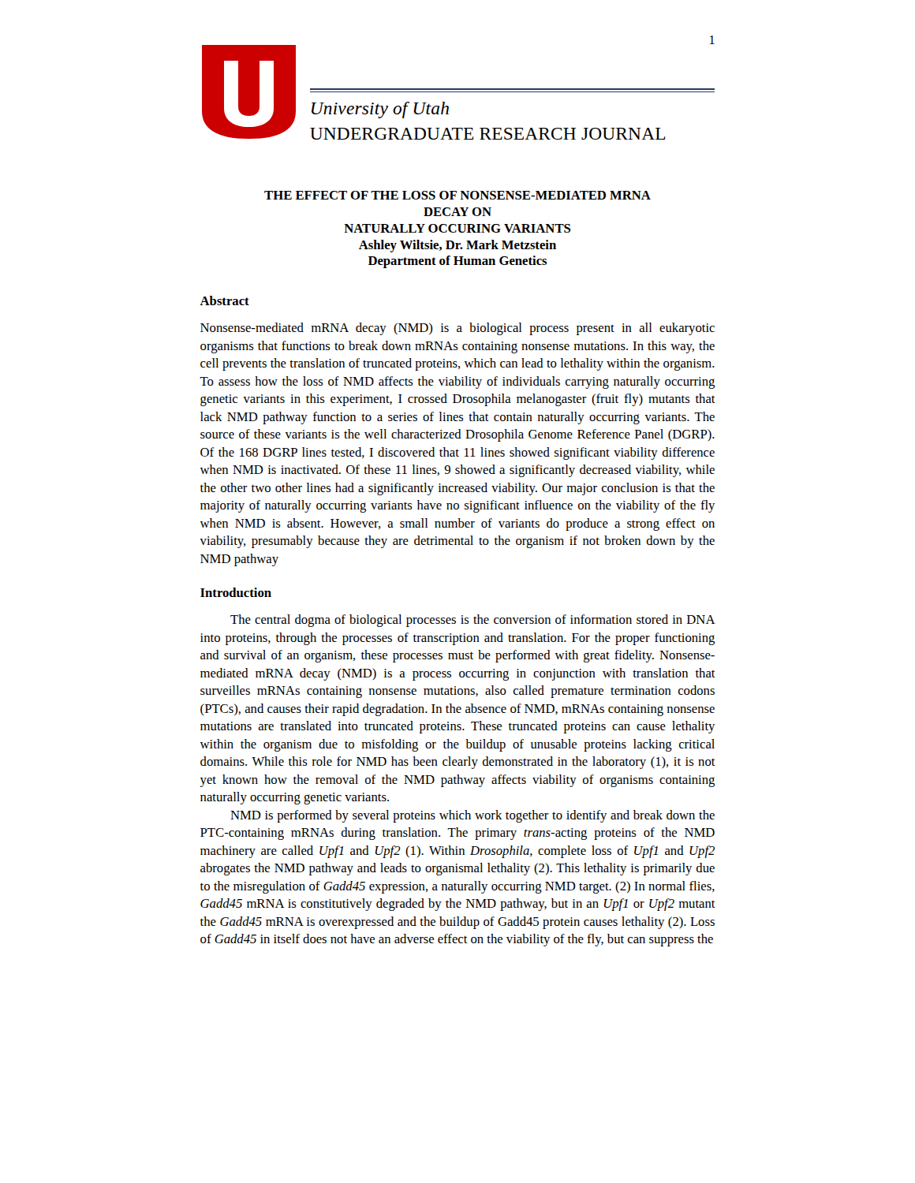1
University of Utah block U logo ®
University of Utah
UNDERGRADUATE RESEARCH JOURNAL
THE EFFECT OF THE LOSS OF NONSENSE-MEDIATED MRNA DECAY ON
NATURALLY OCCURING VARIANTS
Ashley Wiltsie, Dr. Mark Metzstein
Department of Human Genetics
Abstract
Nonsense-mediated mRNA decay (NMD) is a biological process present in all eukaryotic organisms that functions to break down mRNAs containing nonsense mutations. In this way, the cell prevents the translation of truncated proteins, which can lead to lethality within the organism. To assess how the loss of NMD affects the viability of individuals carrying naturally occurring genetic variants in this experiment, I crossed Drosophila melanogaster (fruit fly) mutants that lack NMD pathway function to a series of lines that contain naturally occurring variants. The source of these variants is the well characterized Drosophila Genome Reference Panel (DGRP). Of the 168 DGRP lines tested, I discovered that 11 lines showed significant viability difference when NMD is inactivated. Of these 11 lines, 9 showed a significantly decreased viability, while the other two other lines had a significantly increased viability. Our major conclusion is that the majority of naturally occurring variants have no significant influence on the viability of the fly when NMD is absent. However, a small number of variants do produce a strong effect on viability, presumably because they are detrimental to the organism if not broken down by the NMD pathway
Introduction
The central dogma of biological processes is the conversion of information stored in DNA into proteins, through the processes of transcription and translation. For the proper functioning and survival of an organism, these processes must be performed with great fidelity. Nonsense-mediated mRNA decay (NMD) is a process occurring in conjunction with translation that surveilles mRNAs containing nonsense mutations, also called premature termination codons (PTCs), and causes their rapid degradation. In the absence of NMD, mRNAs containing nonsense mutations are translated into truncated proteins. These truncated proteins can cause lethality within the organism due to misfolding or the buildup of unusable proteins lacking critical domains. While this role for NMD has been clearly demonstrated in the laboratory (1), it is not yet known how the removal of the NMD pathway affects viability of organisms containing naturally occurring genetic variants.
NMD is performed by several proteins which work together to identify and break down the PTC-containing mRNAs during translation. The primary trans-acting proteins of the NMD machinery are called Upf1 and Upf2 (1). Within Drosophila, complete loss of Upf1 and Upf2 abrogates the NMD pathway and leads to organismal lethality (2). This lethality is primarily due to the misregulation of Gadd45 expression, a naturally occurring NMD target. (2) In normal flies, Gadd45 mRNA is constitutively degraded by the NMD pathway, but in an Upf1 or Upf2 mutant the Gadd45 mRNA is overexpressed and the buildup of Gadd45 protein causes lethality (2). Loss of Gadd45 in itself does not have an adverse effect on the viability of the fly, but can suppress the